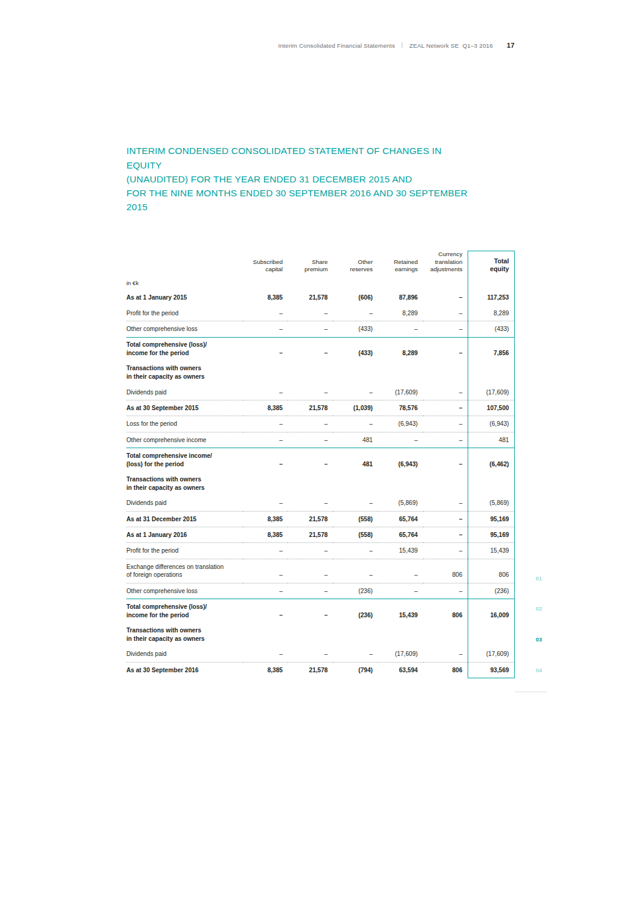Interim Consolidated Financial Statements ZEAL Network SE Q1–3 201617
Interim condensed consolidated statement of changes in equity
(unaudited) for the year ended 31 December 2015 and
for the nine months ended 30 September 2016 and 30 September 2015
| | Subscribed capital | Share premium | Other reserves | Retained earnings | Currency translation adjustments | Total equity |
| --- | --- | --- | --- | --- | --- | --- |
| in €k | | | | | | |
| As at 1 January 2015 | 8,385 | 21,578 | (606) | 87,896 | – | 117,253 |
| Profit for the period | – | – | – | 8,289 | – | 8,289 |
| Other comprehensive loss | – | – | (433) | – | – | (433) |
| Total comprehensive (loss)/ income for the period | – | – | (433) | 8,289 | – | 7,856 |
| Transactions with owners in their capacity as owners | | | | | | |
| Dividends paid | – | – | – | (17,609) | – | (17,609) |
| As at 30 September 2015 | 8,385 | 21,578 | (1,039) | 78,576 | – | 107,500 |
| Loss for the period | – | – | – | (6,943) | – | (6,943) |
| Other comprehensive income | – | – | 481 | – | – | 481 |
| Total comprehensive income/ (loss) for the period | – | – | 481 | (6,943) | – | (6,462) |
| Transactions with owners in their capacity as owners | | | | | | |
| Dividends paid | – | – | – | (5,869) | – | (5,869) |
| As at 31 December 2015 | 8,385 | 21,578 | (558) | 65,764 | – | 95,169 |
| As at 1 January 2016 | 8,385 | 21,578 | (558) | 65,764 | – | 95,169 |
| Profit for the period | – | – | – | 15,439 | – | 15,439 |
| Exchange differences on translation of foreign operations | – | – | – | – | 806 | 806 |
| Other comprehensive loss | – | – | (236) | – | – | (236) |
| Total comprehensive (loss)/ income for the period | – | – | (236) | 15,439 | 806 | 16,009 |
| Transactions with owners in their capacity as owners | | | | | | |
| Dividends paid | – | – | – | (17,609) | – | (17,609) |
| As at 30 September 2016 | 8,385 | 21,578 | (794) | 63,594 | 806 | 93,569 |
01
02
03
04